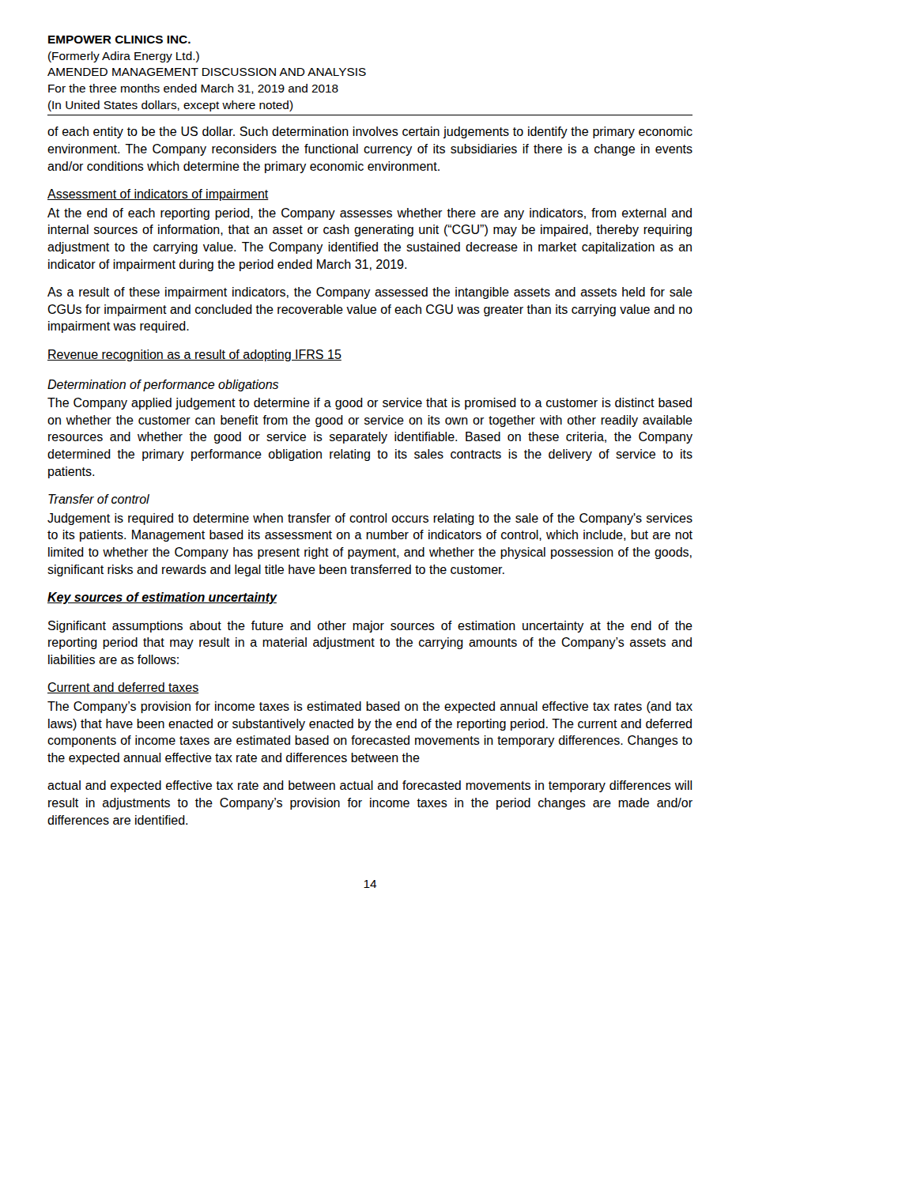EMPOWER CLINICS INC.
(Formerly Adira Energy Ltd.)
AMENDED MANAGEMENT DISCUSSION AND ANALYSIS
For the three months ended March 31, 2019 and 2018
(In United States dollars, except where noted)
of each entity to be the US dollar. Such determination involves certain judgements to identify the primary economic environment. The Company reconsiders the functional currency of its subsidiaries if there is a change in events and/or conditions which determine the primary economic environment.
Assessment of indicators of impairment
At the end of each reporting period, the Company assesses whether there are any indicators, from external and internal sources of information, that an asset or cash generating unit (“CGU”) may be impaired, thereby requiring adjustment to the carrying value. The Company identified the sustained decrease in market capitalization as an indicator of impairment during the period ended March 31, 2019.
As a result of these impairment indicators, the Company assessed the intangible assets and assets held for sale CGUs for impairment and concluded the recoverable value of each CGU was greater than its carrying value and no impairment was required.
Revenue recognition as a result of adopting IFRS 15
Determination of performance obligations
The Company applied judgement to determine if a good or service that is promised to a customer is distinct based on whether the customer can benefit from the good or service on its own or together with other readily available resources and whether the good or service is separately identifiable. Based on these criteria, the Company determined the primary performance obligation relating to its sales contracts is the delivery of service to its patients.
Transfer of control
Judgement is required to determine when transfer of control occurs relating to the sale of the Company's services to its patients. Management based its assessment on a number of indicators of control, which include, but are not limited to whether the Company has present right of payment, and whether the physical possession of the goods, significant risks and rewards and legal title have been transferred to the customer.
Key sources of estimation uncertainty
Significant assumptions about the future and other major sources of estimation uncertainty at the end of the reporting period that may result in a material adjustment to the carrying amounts of the Company’s assets and liabilities are as follows:
Current and deferred taxes
The Company’s provision for income taxes is estimated based on the expected annual effective tax rates (and tax laws) that have been enacted or substantively enacted by the end of the reporting period. The current and deferred components of income taxes are estimated based on forecasted movements in temporary differences. Changes to the expected annual effective tax rate and differences between the
actual and expected effective tax rate and between actual and forecasted movements in temporary differences will result in adjustments to the Company’s provision for income taxes in the period changes are made and/or differences are identified.
14